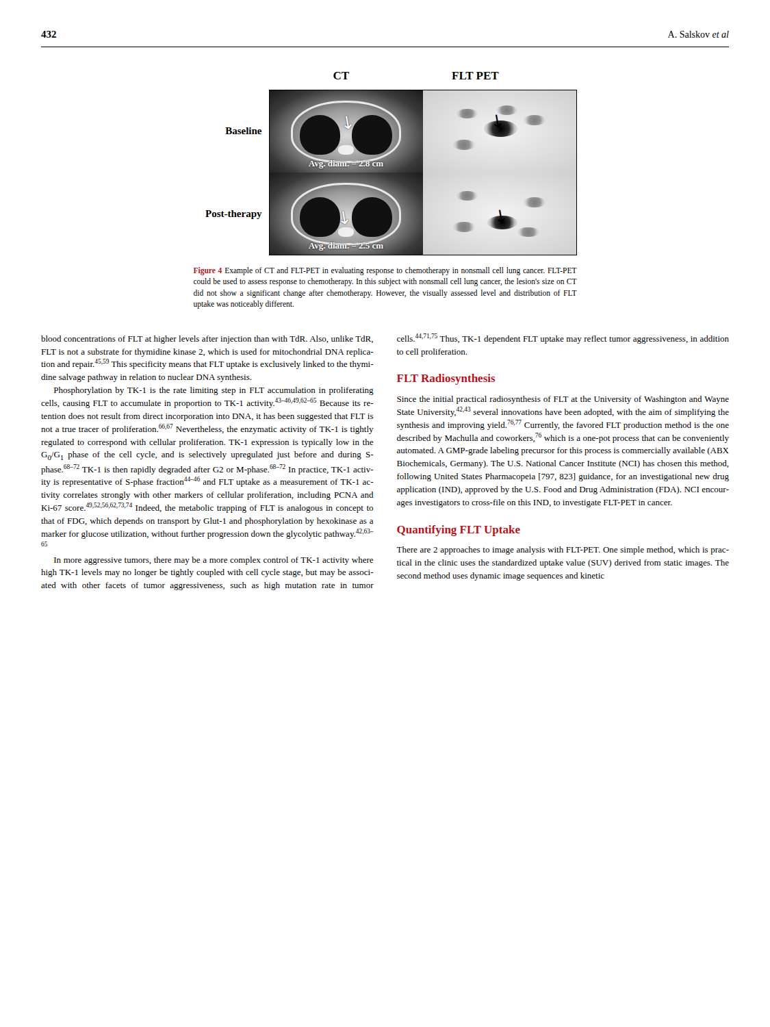432 A. Salskov et al
CT FLT PET
Baseline
Post-therapy
↘
Avg. diam. = 2.8 cm
↘
↘
Avg. diam. = 2.5 cm
↘
Figure 4 Example of CT and FLT-PET in evaluating response to chemotherapy in nonsmall cell lung cancer. FLT-PET could be used to assess response to chemotherapy. In this subject with nonsmall cell lung cancer, the lesion's size on CT did not show a significant change after chemotherapy. However, the visually assessed level and distribution of FLT uptake was noticeably different.
blood concentrations of FLT at higher levels after injection than with TdR. Also, unlike TdR, FLT is not a substrate for thymidine kinase 2, which is used for mitochondrial DNA replication and repair.45,59 This specificity means that FLT uptake is exclusively linked to the thymidine salvage pathway in relation to nuclear DNA synthesis.
Phosphorylation by TK-1 is the rate limiting step in FLT accumulation in proliferating cells, causing FLT to accumulate in proportion to TK-1 activity.43–46,49,62–65 Because its retention does not result from direct incorporation into DNA, it has been suggested that FLT is not a true tracer of proliferation.66,67 Nevertheless, the enzymatic activity of TK-1 is tightly regulated to correspond with cellular proliferation. TK-1 expression is typically low in the G0/G1 phase of the cell cycle, and is selectively upregulated just before and during S-phase.68–72 TK-1 is then rapidly degraded after G2 or M-phase.68–72 In practice, TK-1 activity is representative of S-phase fraction44–46 and FLT uptake as a measurement of TK-1 activity correlates strongly with other markers of cellular proliferation, including PCNA and Ki-67 score.49,52,56,62,73,74 Indeed, the metabolic trapping of FLT is analogous in concept to that of FDG, which depends on transport by Glut-1 and phosphorylation by hexokinase as a marker for glucose utilization, without further progression down the glycolytic pathway.42,63–65
In more aggressive tumors, there may be a more complex control of TK-1 activity where high TK-1 levels may no longer be tightly coupled with cell cycle stage, but may be associated with other facets of tumor aggressiveness, such as high mutation rate in tumor cells.44,71,75 Thus, TK-1 dependent FLT uptake may reflect tumor aggressiveness, in addition to cell proliferation.
FLT Radiosynthesis
Since the initial practical radiosynthesis of FLT at the University of Washington and Wayne State University,42,43 several innovations have been adopted, with the aim of simplifying the synthesis and improving yield.76,77 Currently, the favored FLT production method is the one described by Machulla and coworkers,76 which is a one-pot process that can be conveniently automated. A GMP-grade labeling precursor for this process is commercially available (ABX Biochemicals, Germany). The U.S. National Cancer Institute (NCI) has chosen this method, following United States Pharmacopeia [797, 823] guidance, for an investigational new drug application (IND), approved by the U.S. Food and Drug Administration (FDA). NCI encourages investigators to cross-file on this IND, to investigate FLT-PET in cancer.
Quantifying FLT Uptake
There are 2 approaches to image analysis with FLT-PET. One simple method, which is practical in the clinic uses the standardized uptake value (SUV) derived from static images. The second method uses dynamic image sequences and kinetic